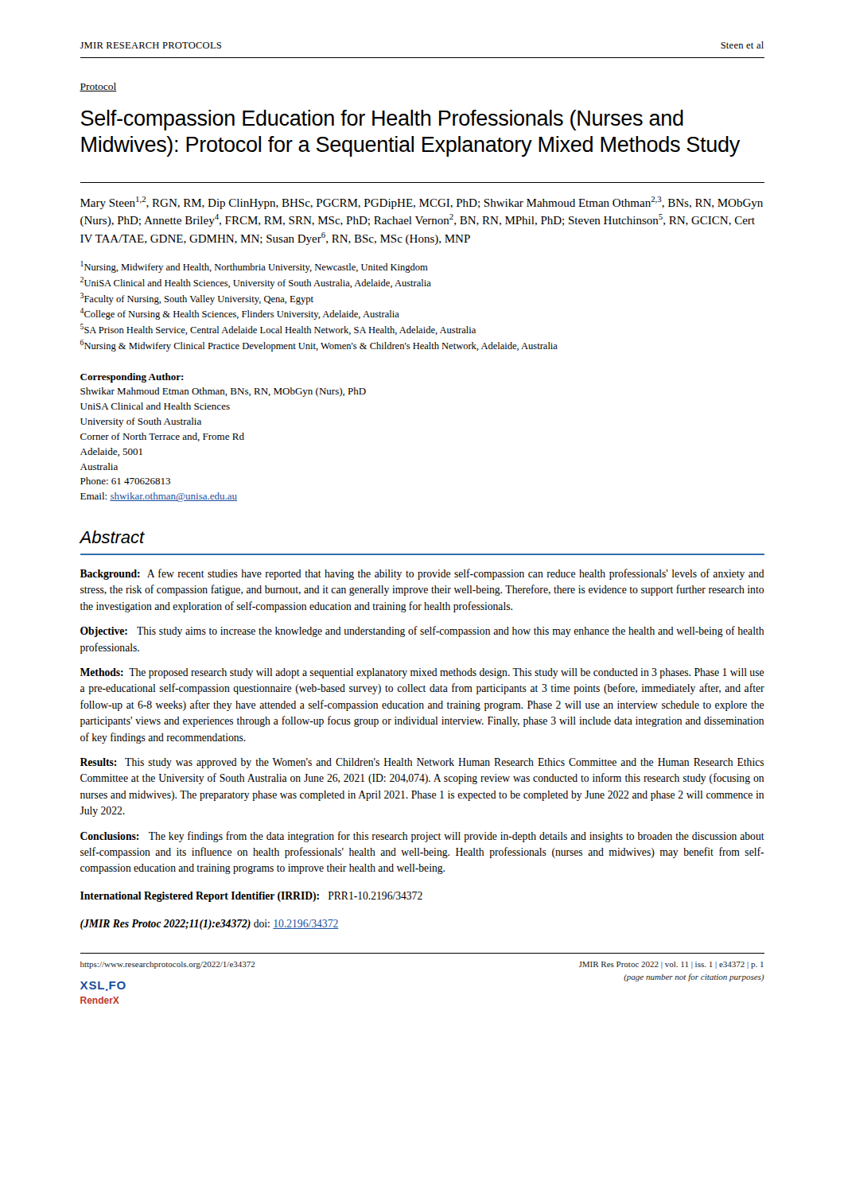JMIR Research Protocols Steen et al
Protocol
Self-compassion Education for Health Professionals (Nurses and Midwives): Protocol for a Sequential Explanatory Mixed Methods Study
Mary Steen1,2, RGN, RM, Dip ClinHypn, BHSc, PGCRM, PGDipHE, MCGI, PhD; Shwikar Mahmoud Etman Othman2,3, BNs, RN, MObGyn (Nurs), PhD; Annette Briley4, FRCM, RM, SRN, MSc, PhD; Rachael Vernon2, BN, RN, MPhil, PhD; Steven Hutchinson5, RN, GCICN, Cert IV TAA/TAE, GDNE, GDMHN, MN; Susan Dyer6, RN, BSc, MSc (Hons), MNP
1Nursing, Midwifery and Health, Northumbria University, Newcastle, United Kingdom
2UniSA Clinical and Health Sciences, University of South Australia, Adelaide, Australia
3Faculty of Nursing, South Valley University, Qena, Egypt
4College of Nursing & Health Sciences, Flinders University, Adelaide, Australia
5SA Prison Health Service, Central Adelaide Local Health Network, SA Health, Adelaide, Australia
6Nursing & Midwifery Clinical Practice Development Unit, Women's & Children's Health Network, Adelaide, Australia
Corresponding Author:
Shwikar Mahmoud Etman Othman, BNs, RN, MObGyn (Nurs), PhD
UniSA Clinical and Health Sciences
University of South Australia
Corner of North Terrace and, Frome Rd
Adelaide, 5001
Australia
Phone: 61 470626813
Email: shwikar.othman@unisa.edu.au
Abstract
Background: A few recent studies have reported that having the ability to provide self-compassion can reduce health professionals' levels of anxiety and stress, the risk of compassion fatigue, and burnout, and it can generally improve their well-being. Therefore, there is evidence to support further research into the investigation and exploration of self-compassion education and training for health professionals.
Objective: This study aims to increase the knowledge and understanding of self-compassion and how this may enhance the health and well-being of health professionals.
Methods: The proposed research study will adopt a sequential explanatory mixed methods design. This study will be conducted in 3 phases. Phase 1 will use a pre-educational self-compassion questionnaire (web-based survey) to collect data from participants at 3 time points (before, immediately after, and after follow-up at 6-8 weeks) after they have attended a self-compassion education and training program. Phase 2 will use an interview schedule to explore the participants' views and experiences through a follow-up focus group or individual interview. Finally, phase 3 will include data integration and dissemination of key findings and recommendations.
Results: This study was approved by the Women's and Children's Health Network Human Research Ethics Committee and the Human Research Ethics Committee at the University of South Australia on June 26, 2021 (ID: 204,074). A scoping review was conducted to inform this research study (focusing on nurses and midwives). The preparatory phase was completed in April 2021. Phase 1 is expected to be completed by June 2022 and phase 2 will commence in July 2022.
Conclusions: The key findings from the data integration for this research project will provide in-depth details and insights to broaden the discussion about self-compassion and its influence on health professionals' health and well-being. Health professionals (nurses and midwives) may benefit from self-compassion education and training programs to improve their health and well-being.
International Registered Report Identifier (IRRID): PRR1-10.2196/34372
(JMIR Res Protoc 2022;11(1):e34372) doi: 10.2196/34372
https://www.researchprotocols.org/2022/1/e34372
XSL•FO
RenderX
JMIR Res Protoc 2022 | vol. 11 | iss. 1 | e34372 | p. 1
(page number not for citation purposes)